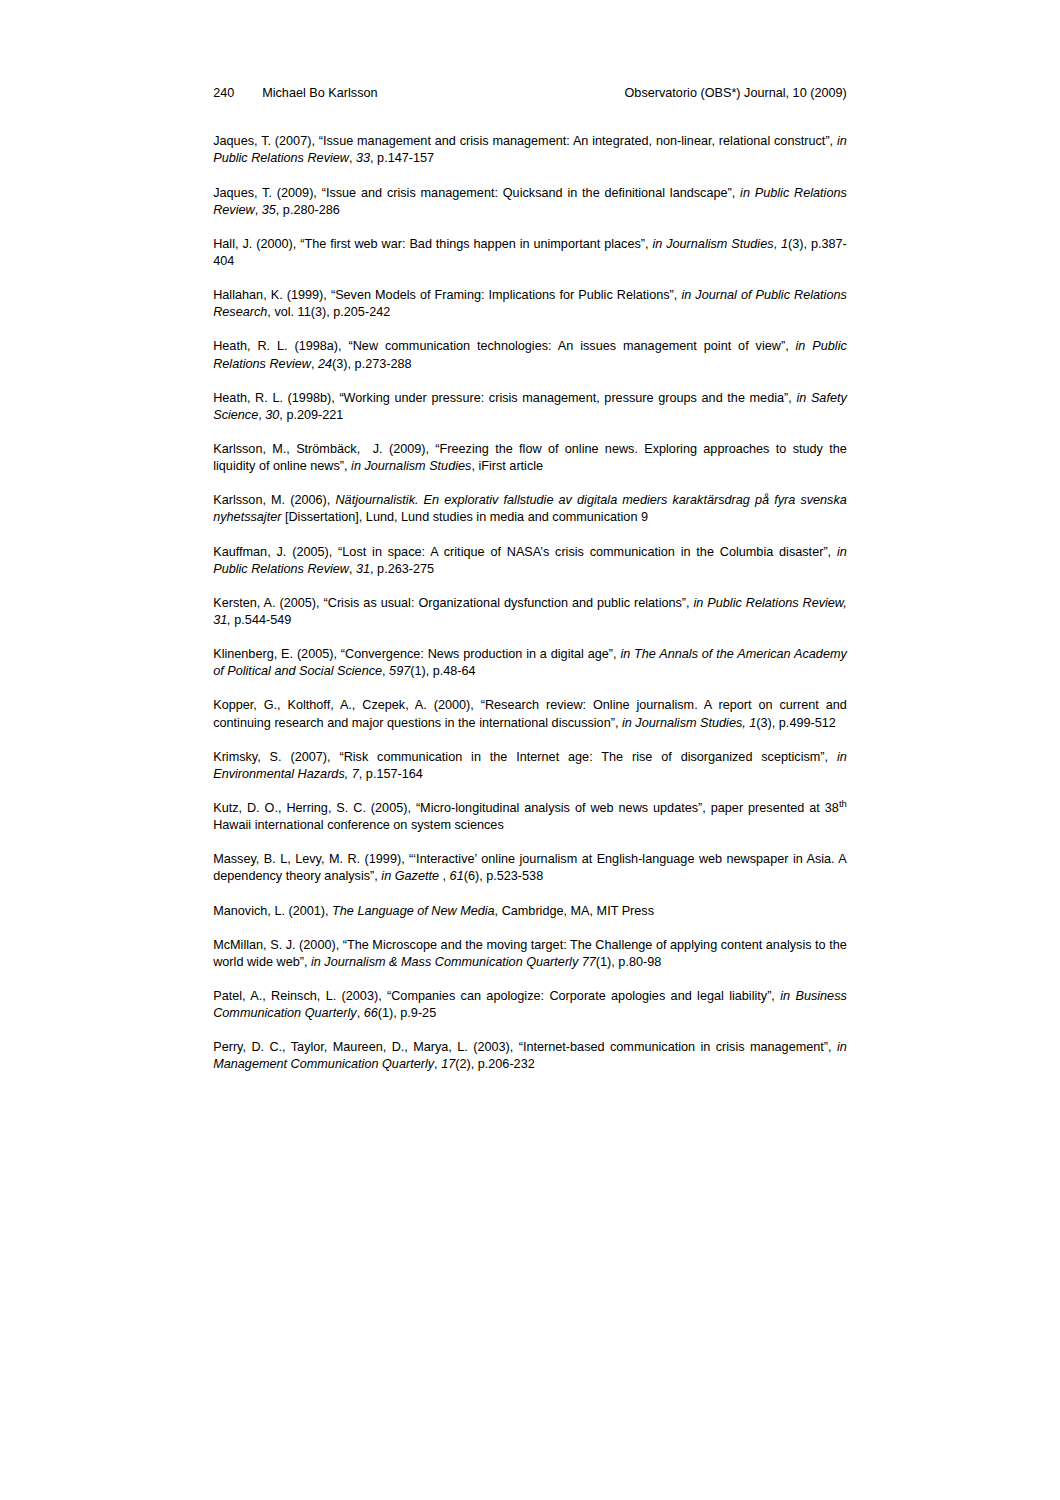240 Michael Bo Karlsson
Observatorio (OBS*) Journal, 10 (2009)
Jaques, T. (2007), “Issue management and crisis management: An integrated, non-linear, relational construct”, in Public Relations Review, 33, p.147-157
Jaques, T. (2009), “Issue and crisis management: Quicksand in the definitional landscape”, in Public Relations Review, 35, p.280-286
Hall, J. (2000), “The first web war: Bad things happen in unimportant places”, in Journalism Studies, 1(3), p.387-404
Hallahan, K. (1999), “Seven Models of Framing: Implications for Public Relations”, in Journal of Public Relations Research, vol. 11(3), p.205-242
Heath, R. L. (1998a), “New communication technologies: An issues management point of view”, in Public Relations Review, 24(3), p.273-288
Heath, R. L. (1998b), “Working under pressure: crisis management, pressure groups and the media”, in Safety Science, 30, p.209-221
Karlsson, M., Strömbäck, J. (2009), “Freezing the flow of online news. Exploring approaches to study the liquidity of online news”, in Journalism Studies, iFirst article
Karlsson, M. (2006), Nätjournalistik. En explorativ fallstudie av digitala mediers karaktärsdrag på fyra svenska nyhetssajter [Dissertation], Lund, Lund studies in media and communication 9
Kauffman, J. (2005), “Lost in space: A critique of NASA’s crisis communication in the Columbia disaster”, in Public Relations Review, 31, p.263-275
Kersten, A. (2005), “Crisis as usual: Organizational dysfunction and public relations”, in Public Relations Review, 31, p.544-549
Klinenberg, E. (2005), “Convergence: News production in a digital age”, in The Annals of the American Academy of Political and Social Science, 597(1), p.48-64
Kopper, G., Kolthoff, A., Czepek, A. (2000), “Research review: Online journalism. A report on current and continuing research and major questions in the international discussion”, in Journalism Studies, 1(3), p.499-512
Krimsky, S. (2007), “Risk communication in the Internet age: The rise of disorganized scepticism”, in Environmental Hazards, 7, p.157-164
Kutz, D. O., Herring, S. C. (2005), “Micro-longitudinal analysis of web news updates”, paper presented at 38th Hawaii international conference on system sciences
Massey, B. L, Levy, M. R. (1999), “‘Interactive’ online journalism at English-language web newspaper in Asia. A dependency theory analysis”, in Gazette , 61(6), p.523-538
Manovich, L. (2001), The Language of New Media, Cambridge, MA, MIT Press
McMillan, S. J. (2000), “The Microscope and the moving target: The Challenge of applying content analysis to the world wide web”, in Journalism & Mass Communication Quarterly 77(1), p.80-98
Patel, A., Reinsch, L. (2003), “Companies can apologize: Corporate apologies and legal liability”, in Business Communication Quarterly, 66(1), p.9-25
Perry, D. C., Taylor, Maureen, D., Marya, L. (2003), “Internet-based communication in crisis management”, in Management Communication Quarterly, 17(2), p.206-232